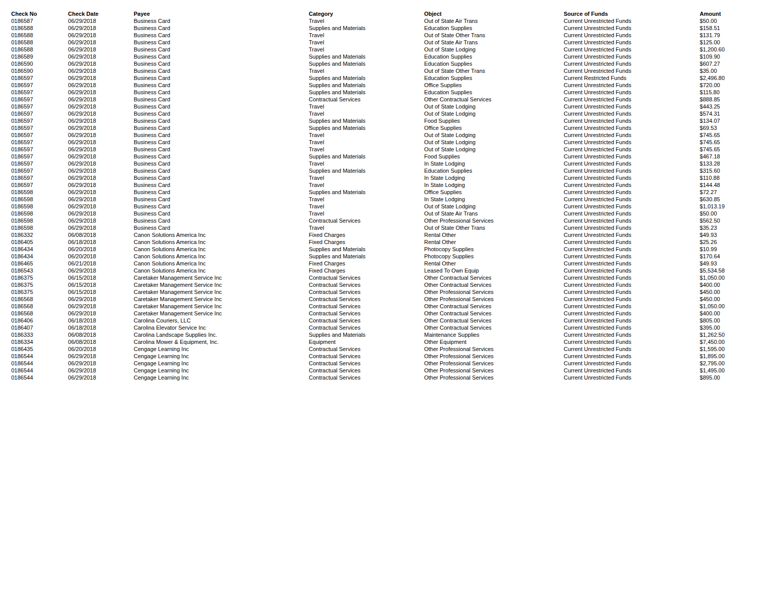| Check No | Check Date | Payee | Category | Object | Source of Funds | Amount |
| --- | --- | --- | --- | --- | --- | --- |
| 0186587 | 06/29/2018 | Business Card | Travel | Out of State Air Trans | Current Unrestricted Funds | $50.00 |
| 0186588 | 06/29/2018 | Business Card | Supplies and Materials | Education Supplies | Current Unrestricted Funds | $158.51 |
| 0186588 | 06/29/2018 | Business Card | Travel | Out of State Other Trans | Current Unrestricted Funds | $131.79 |
| 0186588 | 06/29/2018 | Business Card | Travel | Out of State Air Trans | Current Unrestricted Funds | $125.00 |
| 0186588 | 06/29/2018 | Business Card | Travel | Out of State Lodging | Current Unrestricted Funds | $1,200.60 |
| 0186589 | 06/29/2018 | Business Card | Supplies and Materials | Education Supplies | Current Unrestricted Funds | $109.90 |
| 0186590 | 06/29/2018 | Business Card | Supplies and Materials | Education Supplies | Current Unrestricted Funds | $607.27 |
| 0186590 | 06/29/2018 | Business Card | Travel | Out of State Other Trans | Current Unrestricted Funds | $35.00 |
| 0186597 | 06/29/2018 | Business Card | Supplies and Materials | Education Supplies | Current Restricted Funds | $2,496.80 |
| 0186597 | 06/29/2018 | Business Card | Supplies and Materials | Office Supplies | Current Unrestricted Funds | $720.00 |
| 0186597 | 06/29/2018 | Business Card | Supplies and Materials | Education Supplies | Current Unrestricted Funds | $115.80 |
| 0186597 | 06/29/2018 | Business Card | Contractual Services | Other Contractual Services | Current Unrestricted Funds | $888.85 |
| 0186597 | 06/29/2018 | Business Card | Travel | Out of State Lodging | Current Unrestricted Funds | $443.25 |
| 0186597 | 06/29/2018 | Business Card | Travel | Out of State Lodging | Current Unrestricted Funds | $574.31 |
| 0186597 | 06/29/2018 | Business Card | Supplies and Materials | Food Supplies | Current Unrestricted Funds | $134.07 |
| 0186597 | 06/29/2018 | Business Card | Supplies and Materials | Office Supplies | Current Unrestricted Funds | $69.53 |
| 0186597 | 06/29/2018 | Business Card | Travel | Out of State Lodging | Current Unrestricted Funds | $745.65 |
| 0186597 | 06/29/2018 | Business Card | Travel | Out of State Lodging | Current Unrestricted Funds | $745.65 |
| 0186597 | 06/29/2018 | Business Card | Travel | Out of State Lodging | Current Unrestricted Funds | $745.65 |
| 0186597 | 06/29/2018 | Business Card | Supplies and Materials | Food Supplies | Current Unrestricted Funds | $467.18 |
| 0186597 | 06/29/2018 | Business Card | Travel | In State Lodging | Current Unrestricted Funds | $133.28 |
| 0186597 | 06/29/2018 | Business Card | Supplies and Materials | Education Supplies | Current Unrestricted Funds | $315.60 |
| 0186597 | 06/29/2018 | Business Card | Travel | In State Lodging | Current Unrestricted Funds | $110.88 |
| 0186597 | 06/29/2018 | Business Card | Travel | In State Lodging | Current Unrestricted Funds | $144.48 |
| 0186598 | 06/29/2018 | Business Card | Supplies and Materials | Office Supplies | Current Unrestricted Funds | $72.27 |
| 0186598 | 06/29/2018 | Business Card | Travel | In State Lodging | Current Unrestricted Funds | $630.85 |
| 0186598 | 06/29/2018 | Business Card | Travel | Out of State Lodging | Current Unrestricted Funds | $1,013.19 |
| 0186598 | 06/29/2018 | Business Card | Travel | Out of State Air Trans | Current Unrestricted Funds | $50.00 |
| 0186598 | 06/29/2018 | Business Card | Contractual Services | Other Professional Services | Current Unrestricted Funds | $562.50 |
| 0186598 | 06/29/2018 | Business Card | Travel | Out of State Other Trans | Current Unrestricted Funds | $35.23 |
| 0186332 | 06/08/2018 | Canon Solutions America Inc | Fixed Charges | Rental Other | Current Unrestricted Funds | $49.93 |
| 0186405 | 06/18/2018 | Canon Solutions America Inc | Fixed Charges | Rental Other | Current Unrestricted Funds | $25.26 |
| 0186434 | 06/20/2018 | Canon Solutions America Inc | Supplies and Materials | Photocopy Supplies | Current Unrestricted Funds | $10.99 |
| 0186434 | 06/20/2018 | Canon Solutions America Inc | Supplies and Materials | Photocopy Supplies | Current Unrestricted Funds | $170.64 |
| 0186465 | 06/21/2018 | Canon Solutions America Inc | Fixed Charges | Rental Other | Current Unrestricted Funds | $49.93 |
| 0186543 | 06/29/2018 | Canon Solutions America Inc | Fixed Charges | Leased To Own Equip | Current Unrestricted Funds | $5,534.58 |
| 0186375 | 06/15/2018 | Caretaker Management Service Inc | Contractual Services | Other Contractual Services | Current Unrestricted Funds | $1,050.00 |
| 0186375 | 06/15/2018 | Caretaker Management Service Inc | Contractual Services | Other Contractual Services | Current Unrestricted Funds | $400.00 |
| 0186375 | 06/15/2018 | Caretaker Management Service Inc | Contractual Services | Other Professional Services | Current Unrestricted Funds | $450.00 |
| 0186568 | 06/29/2018 | Caretaker Management Service Inc | Contractual Services | Other Professional Services | Current Unrestricted Funds | $450.00 |
| 0186568 | 06/29/2018 | Caretaker Management Service Inc | Contractual Services | Other Contractual Services | Current Unrestricted Funds | $1,050.00 |
| 0186568 | 06/29/2018 | Caretaker Management Service Inc | Contractual Services | Other Contractual Services | Current Unrestricted Funds | $400.00 |
| 0186406 | 06/18/2018 | Carolina Couriers, LLC | Contractual Services | Other Contractual Services | Current Unrestricted Funds | $805.00 |
| 0186407 | 06/18/2018 | Carolina Elevator Service Inc | Contractual Services | Other Contractual Services | Current Unrestricted Funds | $395.00 |
| 0186333 | 06/08/2018 | Carolina Landscape Supplies Inc. | Supplies and Materials | Maintenance Supplies | Current Unrestricted Funds | $1,262.50 |
| 0186334 | 06/08/2018 | Carolina Mower & Equipment, Inc. | Equipment | Other Equipment | Current Unrestricted Funds | $7,450.00 |
| 0186435 | 06/20/2018 | Cengage Learning Inc | Contractual Services | Other Professional Services | Current Unrestricted Funds | $1,595.00 |
| 0186544 | 06/29/2018 | Cengage Learning Inc | Contractual Services | Other Professional Services | Current Unrestricted Funds | $1,895.00 |
| 0186544 | 06/29/2018 | Cengage Learning Inc | Contractual Services | Other Professional Services | Current Unrestricted Funds | $2,795.00 |
| 0186544 | 06/29/2018 | Cengage Learning Inc | Contractual Services | Other Professional Services | Current Unrestricted Funds | $1,495.00 |
| 0186544 | 06/29/2018 | Cengage Learning Inc | Contractual Services | Other Professional Services | Current Unrestricted Funds | $895.00 |